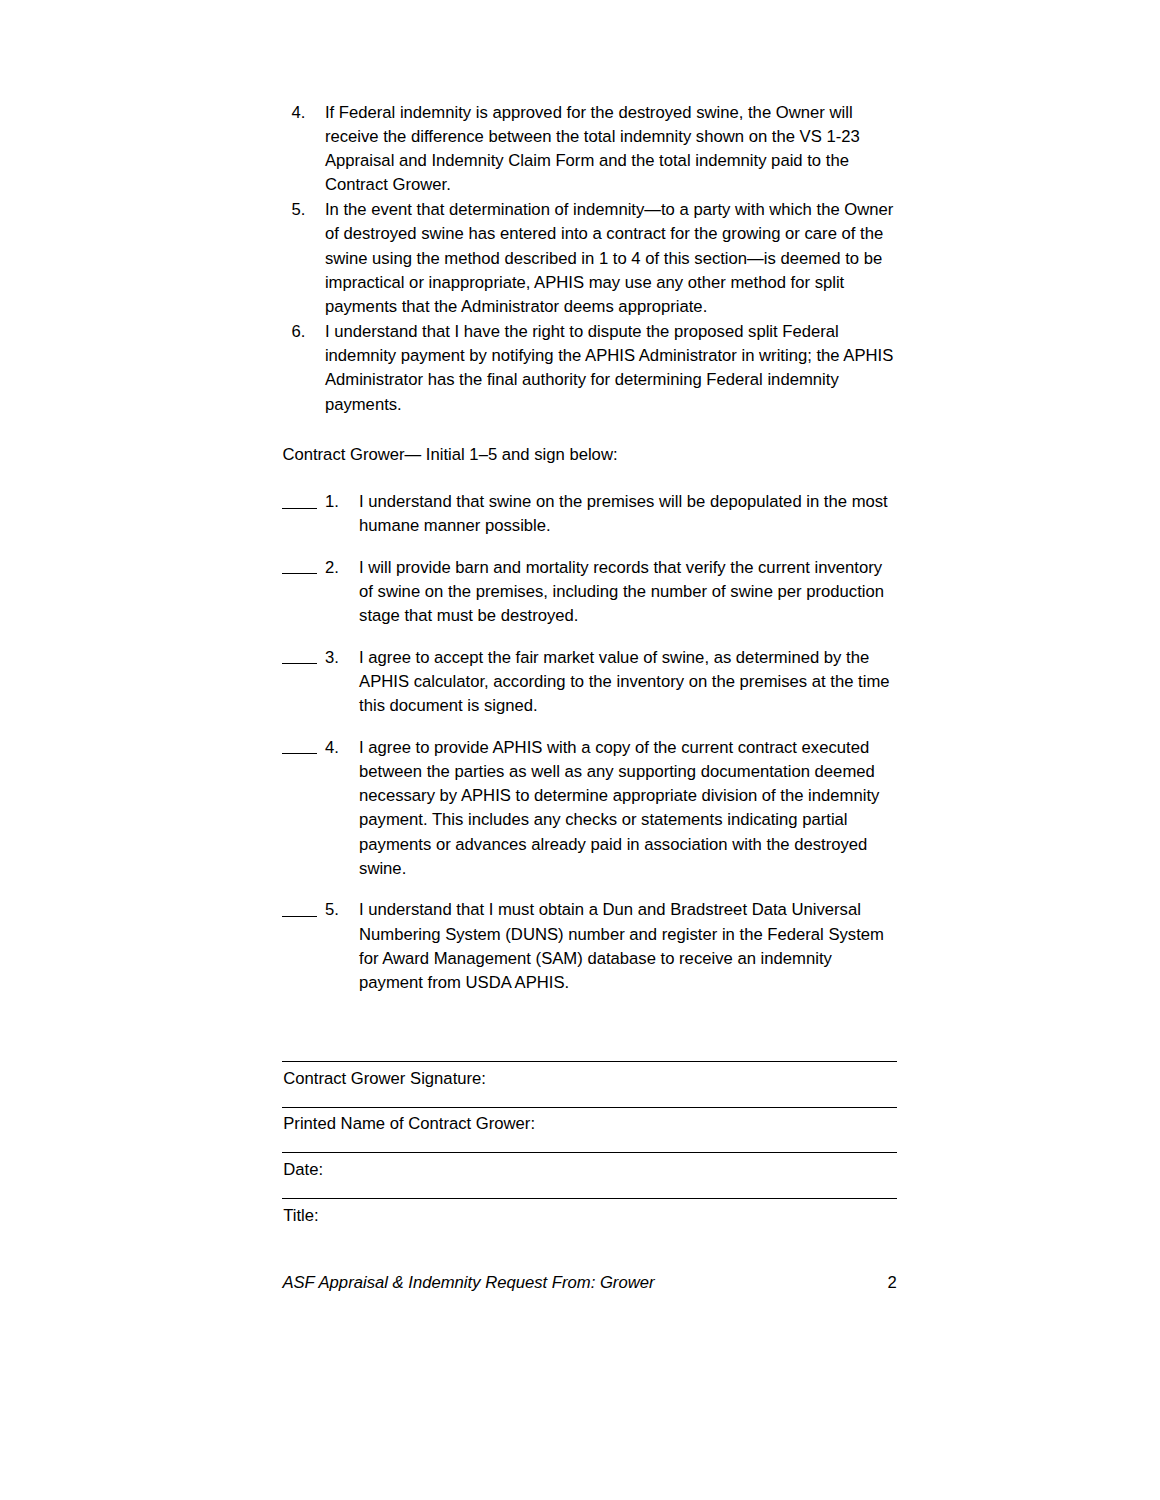4. If Federal indemnity is approved for the destroyed swine, the Owner will receive the difference between the total indemnity shown on the VS 1-23 Appraisal and Indemnity Claim Form and the total indemnity paid to the Contract Grower.
5. In the event that determination of indemnity—to a party with which the Owner of destroyed swine has entered into a contract for the growing or care of the swine using the method described in 1 to 4 of this section—is deemed to be impractical or inappropriate, APHIS may use any other method for split payments that the Administrator deems appropriate.
6. I understand that I have the right to dispute the proposed split Federal indemnity payment by notifying the APHIS Administrator in writing; the APHIS Administrator has the final authority for determining Federal indemnity payments.
Contract Grower— Initial 1–5 and sign below:
1. I understand that swine on the premises will be depopulated in the most humane manner possible.
2. I will provide barn and mortality records that verify the current inventory of swine on the premises, including the number of swine per production stage that must be destroyed.
3. I agree to accept the fair market value of swine, as determined by the APHIS calculator, according to the inventory on the premises at the time this document is signed.
4. I agree to provide APHIS with a copy of the current contract executed between the parties as well as any supporting documentation deemed necessary by APHIS to determine appropriate division of the indemnity payment. This includes any checks or statements indicating partial payments or advances already paid in association with the destroyed swine.
5. I understand that I must obtain a Dun and Bradstreet Data Universal Numbering System (DUNS) number and register in the Federal System for Award Management (SAM) database to receive an indemnity payment from USDA APHIS.
Contract Grower Signature:
Printed Name of Contract Grower:
Date:
Title:
ASF Appraisal & Indemnity Request From: Grower 2